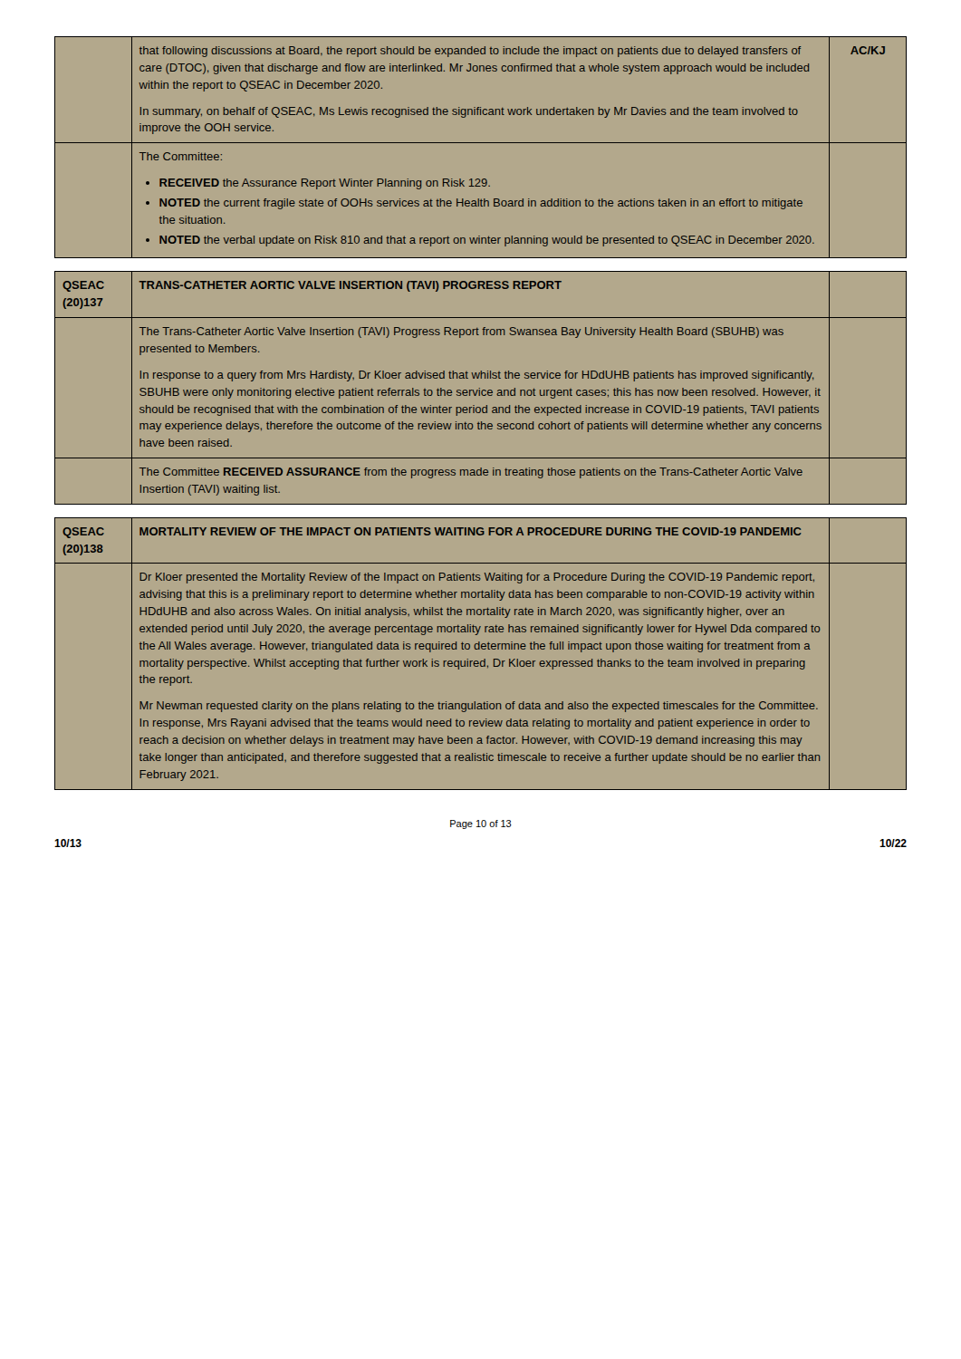| | that following discussions at Board, the report should be expanded to include the impact on patients due to delayed transfers of care (DTOC), given that discharge and flow are interlinked. Mr Jones confirmed that a whole system approach would be included within the report to QSEAC in December 2020. In summary, on behalf of QSEAC, Ms Lewis recognised the significant work undertaken by Mr Davies and the team involved to improve the OOH service. | AC/KJ |
| | The Committee: RECEIVED the Assurance Report Winter Planning on Risk 129. NOTED the current fragile state of OOHs services at the Health Board in addition to the actions taken in an effort to mitigate the situation. NOTED the verbal update on Risk 810 and that a report on winter planning would be presented to QSEAC in December 2020. | |
| QSEAC (20)137 | TRANS-CATHETER AORTIC VALVE INSERTION (TAVI) PROGRESS REPORT | |
| | The Trans-Catheter Aortic Valve Insertion (TAVI) Progress Report from Swansea Bay University Health Board (SBUHB) was presented to Members. In response to a query from Mrs Hardisty, Dr Kloer advised that whilst the service for HDdUHB patients has improved significantly, SBUHB were only monitoring elective patient referrals to the service and not urgent cases; this has now been resolved. However, it should be recognised that with the combination of the winter period and the expected increase in COVID-19 patients, TAVI patients may experience delays, therefore the outcome of the review into the second cohort of patients will determine whether any concerns have been raised. | |
| | The Committee RECEIVED ASSURANCE from the progress made in treating those patients on the Trans-Catheter Aortic Valve Insertion (TAVI) waiting list. | |
| QSEAC (20)138 | MORTALITY REVIEW OF THE IMPACT ON PATIENTS WAITING FOR A PROCEDURE DURING THE COVID-19 PANDEMIC | |
| | Dr Kloer presented the Mortality Review of the Impact on Patients Waiting for a Procedure During the COVID-19 Pandemic report, advising that this is a preliminary report to determine whether mortality data has been comparable to non-COVID-19 activity within HDdUHB and also across Wales. On initial analysis, whilst the mortality rate in March 2020, was significantly higher, over an extended period until July 2020, the average percentage mortality rate has remained significantly lower for Hywel Dda compared to the All Wales average. However, triangulated data is required to determine the full impact upon those waiting for treatment from a mortality perspective. Whilst accepting that further work is required, Dr Kloer expressed thanks to the team involved in preparing the report. Mr Newman requested clarity on the plans relating to the triangulation of data and also the expected timescales for the Committee. In response, Mrs Rayani advised that the teams would need to review data relating to mortality and patient experience in order to reach a decision on whether delays in treatment may have been a factor. However, with COVID-19 demand increasing this may take longer than anticipated, and therefore suggested that a realistic timescale to receive a further update should be no earlier than February 2021. | |
Page 10 of 13
10/13 10/22